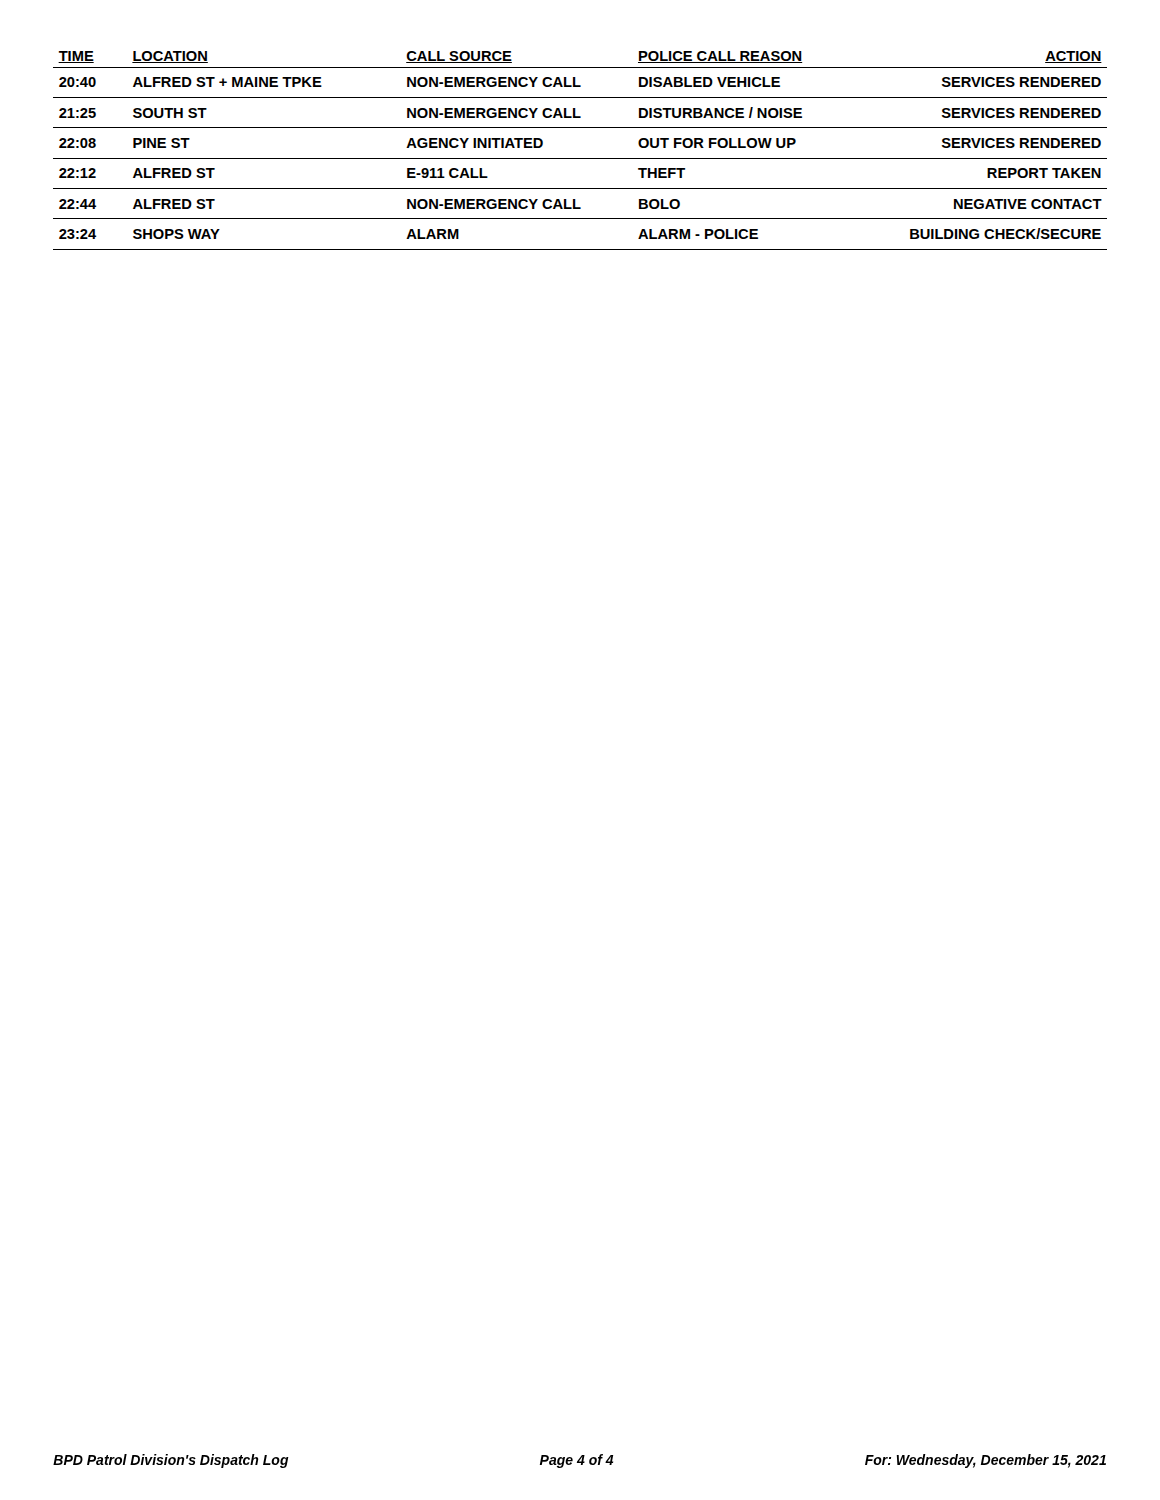| TIME | LOCATION | CALL SOURCE | POLICE CALL REASON | ACTION |
| --- | --- | --- | --- | --- |
| 20:40 | ALFRED ST + MAINE TPKE | NON-EMERGENCY CALL | DISABLED VEHICLE | SERVICES RENDERED |
| 21:25 | SOUTH ST | NON-EMERGENCY CALL | DISTURBANCE / NOISE | SERVICES RENDERED |
| 22:08 | PINE ST | AGENCY INITIATED | OUT FOR FOLLOW UP | SERVICES RENDERED |
| 22:12 | ALFRED ST | E-911 CALL | THEFT | REPORT TAKEN |
| 22:44 | ALFRED ST | NON-EMERGENCY CALL | BOLO | NEGATIVE CONTACT |
| 23:24 | SHOPS WAY | ALARM | ALARM - POLICE | BUILDING CHECK/SECURE |
BPD Patrol Division's Dispatch Log
Page 4 of 4
For: Wednesday, December 15, 2021